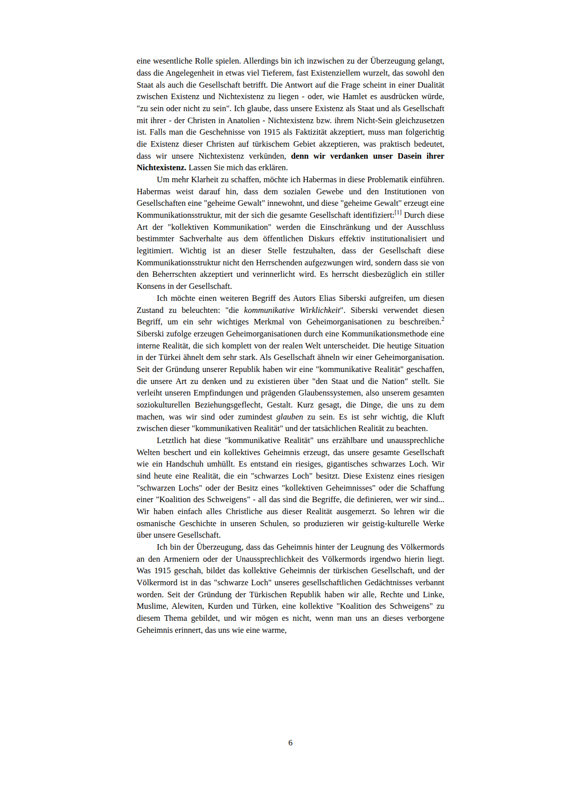eine wesentliche Rolle spielen. Allerdings bin ich inzwischen zu der Überzeugung gelangt, dass die Angelegenheit in etwas viel Tieferem, fast Existenziellem wurzelt, das sowohl den Staat als auch die Gesellschaft betrifft. Die Antwort auf die Frage scheint in einer Dualität zwischen Existenz und Nichtexistenz zu liegen - oder, wie Hamlet es ausdrücken würde, "zu sein oder nicht zu sein". Ich glaube, dass unsere Existenz als Staat und als Gesellschaft mit ihrer - der Christen in Anatolien - Nichtexistenz bzw. ihrem Nicht-Sein gleichzusetzen ist. Falls man die Geschehnisse von 1915 als Faktizität akzeptiert, muss man folgerichtig die Existenz dieser Christen auf türkischem Gebiet akzeptieren, was praktisch bedeutet, dass wir unsere Nichtexistenz verkünden, denn wir verdanken unser Dasein ihrer Nichtexistenz. Lassen Sie mich das erklären.
Um mehr Klarheit zu schaffen, möchte ich Habermas in diese Problematik einführen. Habermas weist darauf hin, dass dem sozialen Gewebe und den Institutionen von Gesellschaften eine "geheime Gewalt" innewohnt, und diese "geheime Gewalt" erzeugt eine Kommunikationsstruktur, mit der sich die gesamte Gesellschaft identifiziert:[1] Durch diese Art der "kollektiven Kommunikation" werden die Einschränkung und der Ausschluss bestimmter Sachverhalte aus dem öffentlichen Diskurs effektiv institutionalisiert und legitimiert. Wichtig ist an dieser Stelle festzuhalten, dass der Gesellschaft diese Kommunikationsstruktur nicht den Herrschenden aufgezwungen wird, sondern dass sie von den Beherrschten akzeptiert und verinnerlicht wird. Es herrscht diesbezüglich ein stiller Konsens in der Gesellschaft.
Ich möchte einen weiteren Begriff des Autors Elias Siberski aufgreifen, um diesen Zustand zu beleuchten: "die kommunikative Wirklichkeit". Siberski verwendet diesen Begriff, um ein sehr wichtiges Merkmal von Geheimorganisationen zu beschreiben.2 Siberski zufolge erzeugen Geheimorganisationen durch eine Kommunikationsmethode eine interne Realität, die sich komplett von der realen Welt unterscheidet. Die heutige Situation in der Türkei ähnelt dem sehr stark. Als Gesellschaft ähneln wir einer Geheimorganisation. Seit der Gründung unserer Republik haben wir eine "kommunikative Realität" geschaffen, die unsere Art zu denken und zu existieren über "den Staat und die Nation" stellt. Sie verleiht unseren Empfindungen und prägenden Glaubenssystemen, also unserem gesamten soziokulturellen Beziehungsgeflecht, Gestalt. Kurz gesagt, die Dinge, die uns zu dem machen, was wir sind oder zumindest glauben zu sein. Es ist sehr wichtig, die Kluft zwischen dieser "kommunikativen Realität" und der tatsächlichen Realität zu beachten.
Letztlich hat diese "kommunikative Realität" uns erzählbare und unaussprechliche Welten beschert und ein kollektives Geheimnis erzeugt, das unsere gesamte Gesellschaft wie ein Handschuh umhüllt. Es entstand ein riesiges, gigantisches schwarzes Loch. Wir sind heute eine Realität, die ein "schwarzes Loch" besitzt. Diese Existenz eines riesigen "schwarzen Lochs" oder der Besitz eines "kollektiven Geheimnisses" oder die Schaffung einer "Koalition des Schweigens" - all das sind die Begriffe, die definieren, wer wir sind... Wir haben einfach alles Christliche aus dieser Realität ausgemerzt. So lehren wir die osmanische Geschichte in unseren Schulen, so produzieren wir geistig-kulturelle Werke über unsere Gesellschaft.
Ich bin der Überzeugung, dass das Geheimnis hinter der Leugnung des Völkermords an den Armeniern oder der Unaussprechlichkeit des Völkermords irgendwo hierin liegt. Was 1915 geschah, bildet das kollektive Geheimnis der türkischen Gesellschaft, und der Völkermord ist in das "schwarze Loch" unseres gesellschaftlichen Gedächtnisses verbannt worden. Seit der Gründung der Türkischen Republik haben wir alle, Rechte und Linke, Muslime, Alewiten, Kurden und Türken, eine kollektive "Koalition des Schweigens" zu diesem Thema gebildet, und wir mögen es nicht, wenn man uns an dieses verborgene Geheimnis erinnert, das uns wie eine warme,
6